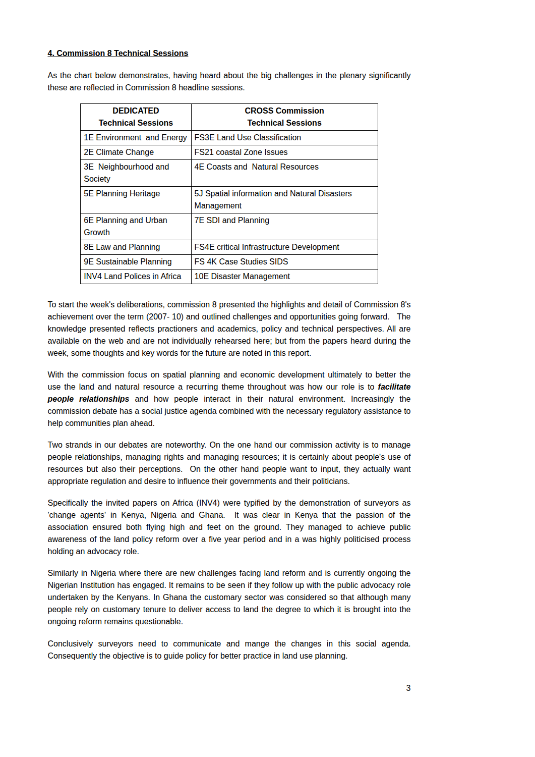4. Commission 8 Technical Sessions
As the chart below demonstrates, having heard about the big challenges in the plenary significantly these are reflected in Commission 8 headline sessions.
| DEDICATED Technical Sessions | CROSS Commission Technical Sessions |
| --- | --- |
| 1E Environment and Energy | FS3E Land Use Classification |
| 2E Climate Change | FS21 coastal Zone Issues |
| 3E Neighbourhood and Society | 4E Coasts and Natural Resources |
| 5E Planning Heritage | 5J Spatial information and Natural Disasters Management |
| 6E Planning and Urban Growth | 7E SDI and Planning |
| 8E Law and Planning | FS4E critical Infrastructure Development |
| 9E Sustainable Planning | FS 4K Case Studies SIDS |
| INV4 Land Polices in Africa | 10E Disaster Management |
To start the week's deliberations, commission 8 presented the highlights and detail of Commission 8's achievement over the term (2007- 10) and outlined challenges and opportunities going forward. The knowledge presented reflects practioners and academics, policy and technical perspectives. All are available on the web and are not individually rehearsed here; but from the papers heard during the week, some thoughts and key words for the future are noted in this report.
With the commission focus on spatial planning and economic development ultimately to better the use the land and natural resource a recurring theme throughout was how our role is to facilitate people relationships and how people interact in their natural environment. Increasingly the commission debate has a social justice agenda combined with the necessary regulatory assistance to help communities plan ahead.
Two strands in our debates are noteworthy. On the one hand our commission activity is to manage people relationships, managing rights and managing resources; it is certainly about people's use of resources but also their perceptions. On the other hand people want to input, they actually want appropriate regulation and desire to influence their governments and their politicians.
Specifically the invited papers on Africa (INV4) were typified by the demonstration of surveyors as 'change agents' in Kenya, Nigeria and Ghana. It was clear in Kenya that the passion of the association ensured both flying high and feet on the ground. They managed to achieve public awareness of the land policy reform over a five year period and in a was highly politicised process holding an advocacy role.
Similarly in Nigeria where there are new challenges facing land reform and is currently ongoing the Nigerian Institution has engaged. It remains to be seen if they follow up with the public advocacy role undertaken by the Kenyans. In Ghana the customary sector was considered so that although many people rely on customary tenure to deliver access to land the degree to which it is brought into the ongoing reform remains questionable.
Conclusively surveyors need to communicate and mange the changes in this social agenda. Consequently the objective is to guide policy for better practice in land use planning.
3